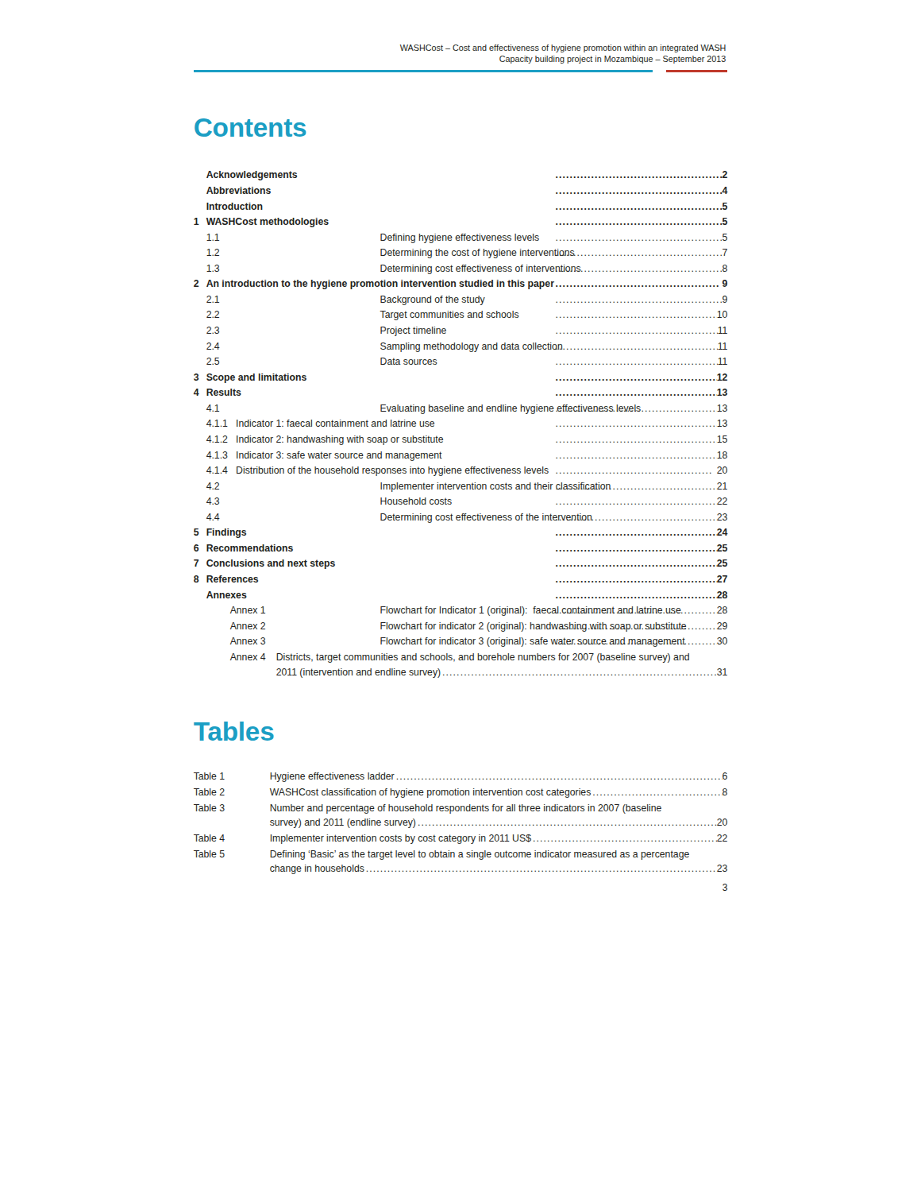WASHCost – Cost and effectiveness of hygiene promotion within an integrated WASH
Capacity building project in Mozambique – September 2013
Contents
| | Acknowledgements | .......................................................................................................................................................... 2 |
| | Abbreviations | ................................................................................................................................................................. 4 |
| | Introduction | .................................................................................................................................................................... 5 |
| 1 | WASHCost methodologies | ................................................................................................................................. 5 |
| | 1.1 | Defining hygiene effectiveness levels | ................................................................................................................. 5 |
| | 1.2 | Determining the cost of hygiene interventions | ................................................................................................. 7 |
| | 1.3 | Determining cost effectiveness of interventions | ................................................................................................ 8 |
| 2 | An introduction to the hygiene promotion intervention studied in this paper | .............................................. 9 |
| | 2.1 | Background of the study | ................................................................................................................................................. 9 |
| | 2.2 | Target communities and schools | ..................................................................................................................................... 10 |
| | 2.3 | Project timeline | ................................................................................................................................................................. 11 |
| | 2.4 | Sampling methodology and data collection | ....................................................................................................... 11 |
| | 2.5 | Data sources | ..................................................................................................................................................................... 11 |
| 3 | Scope and limitations | ......................................................................................................................................... 12 |
| 4 | Results | ............................................................................................................................................................. 13 |
| | 4.1 | Evaluating baseline and endline hygiene effectiveness levels | ....................................................................... 13 |
| | 4.1.1 Indicator 1: faecal containment and latrine use | ................................................................................................. 13 |
| | 4.1.2 Indicator 2: handwashing with soap or substitute | ............................................................................................. 15 |
| | 4.1.3 Indicator 3: safe water source and management | ................................................................................................ 18 |
| | 4.1.4 Distribution of the household responses into hygiene effectiveness levels | ............................................ 20 |
| | 4.2 | Implementer intervention costs and their classification | ..................................................................................... 21 |
| | 4.3 | Household costs | .............................................................................................................................................................. 22 |
| | 4.4 | Determining cost effectiveness of the intervention | ............................................................................................ 23 |
| 5 | Findings | ........................................................................................................................................................... 24 |
| 6 | Recommendations | ............................................................................................................................................. 25 |
| 7 | Conclusions and next steps | .............................................................................................................................. 25 |
| 8 | References | ....................................................................................................................................................... 27 |
| | Annexes | ........................................................................................................................................................... 28 |
| | Annex 1 | Flowchart for Indicator 1 (original): faecal containment and latrine use | .................................................. 28 |
| | Annex 2 | Flowchart for indicator 2 (original): handwashing with soap or substitute | .............................................. 29 |
| | Annex 3 | Flowchart for indicator 3 (original): safe water source and management | ................................................ 30 |
| | Annex 4 | Districts, target communities and schools, and borehole numbers for 2007 (baseline survey) and |
| | | 2011 (intervention and endline survey) ..................................................................................................................... 31 |
Tables
| Table 1 | Hygiene effectiveness ladder ................................................................................................................................. 6 |
| Table 2 | WASHCost classification of hygiene promotion intervention cost categories ............................................ 8 |
| Table 3 | Number and percentage of household respondents for all three indicators in 2007 (baseline survey) and 2011 (endline survey) ......................................................................................................................... 20 |
| Table 4 | Implementer intervention costs by cost category in 2011 US$ ..................................................................... 22 |
| Table 5 | Defining ‘Basic’ as the target level to obtain a single outcome indicator measured as a percentage change in households ......................................................................................................................................... 23 |
3